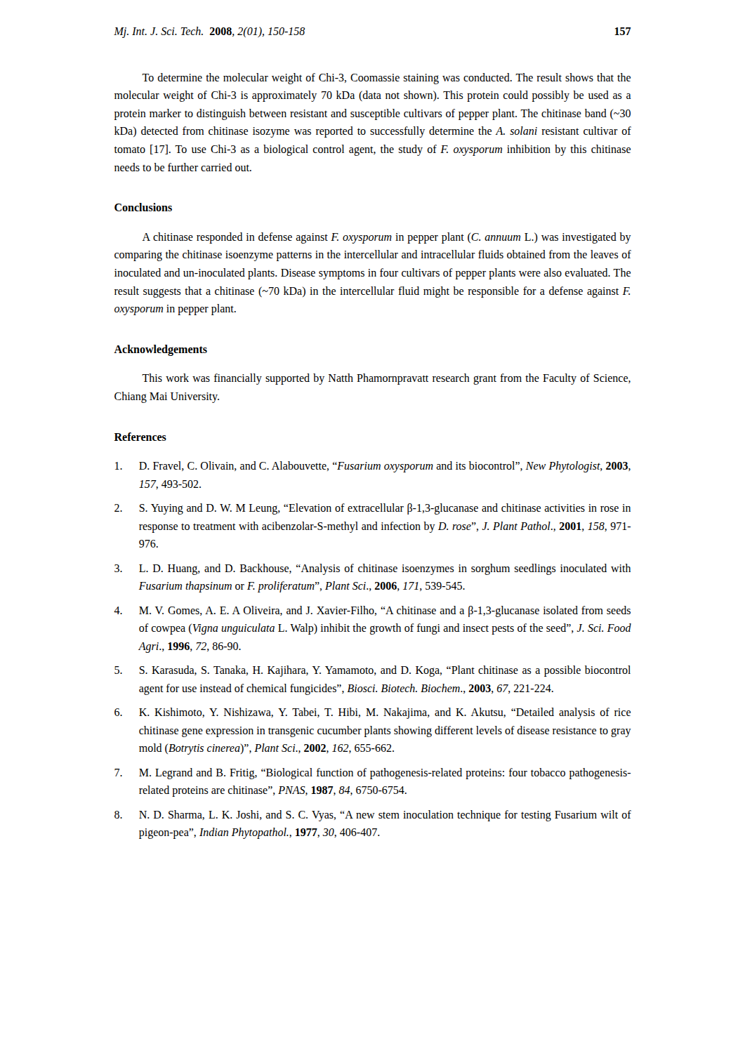Mj. Int. J. Sci. Tech. 2008, 2(01), 150-158 157
To determine the molecular weight of Chi-3, Coomassie staining was conducted. The result shows that the molecular weight of Chi-3 is approximately 70 kDa (data not shown). This protein could possibly be used as a protein marker to distinguish between resistant and susceptible cultivars of pepper plant. The chitinase band (~30 kDa) detected from chitinase isozyme was reported to successfully determine the A. solani resistant cultivar of tomato [17]. To use Chi-3 as a biological control agent, the study of F. oxysporum inhibition by this chitinase needs to be further carried out.
Conclusions
A chitinase responded in defense against F. oxysporum in pepper plant (C. annuum L.) was investigated by comparing the chitinase isoenzyme patterns in the intercellular and intracellular fluids obtained from the leaves of inoculated and un-inoculated plants. Disease symptoms in four cultivars of pepper plants were also evaluated. The result suggests that a chitinase (~70 kDa) in the intercellular fluid might be responsible for a defense against F. oxysporum in pepper plant.
Acknowledgements
This work was financially supported by Natth Phamornpravatt research grant from the Faculty of Science, Chiang Mai University.
References
D. Fravel, C. Olivain, and C. Alabouvette, “Fusarium oxysporum and its biocontrol”, New Phytologist, 2003, 157, 493-502.
S. Yuying and D. W. M Leung, “Elevation of extracellular β-1,3-glucanase and chitinase activities in rose in response to treatment with acibenzolar-S-methyl and infection by D. rose”, J. Plant Pathol., 2001, 158, 971-976.
L. D. Huang, and D. Backhouse, “Analysis of chitinase isoenzymes in sorghum seedlings inoculated with Fusarium thapsinum or F. proliferatum”, Plant Sci., 2006, 171, 539-545.
M. V. Gomes, A. E. A Oliveira, and J. Xavier-Filho, “A chitinase and a β-1,3-glucanase isolated from seeds of cowpea (Vigna unguiculata L. Walp) inhibit the growth of fungi and insect pests of the seed”, J. Sci. Food Agri., 1996, 72, 86-90.
S. Karasuda, S. Tanaka, H. Kajihara, Y. Yamamoto, and D. Koga, “Plant chitinase as a possible biocontrol agent for use instead of chemical fungicides”, Biosci. Biotech. Biochem., 2003, 67, 221-224.
K. Kishimoto, Y. Nishizawa, Y. Tabei, T. Hibi, M. Nakajima, and K. Akutsu, “Detailed analysis of rice chitinase gene expression in transgenic cucumber plants showing different levels of disease resistance to gray mold (Botrytis cinerea)”, Plant Sci., 2002, 162, 655-662.
M. Legrand and B. Fritig, “Biological function of pathogenesis-related proteins: four tobacco pathogenesis-related proteins are chitinase”, PNAS, 1987, 84, 6750-6754.
N. D. Sharma, L. K. Joshi, and S. C. Vyas, “A new stem inoculation technique for testing Fusarium wilt of pigeon-pea”, Indian Phytopathol., 1977, 30, 406-407.